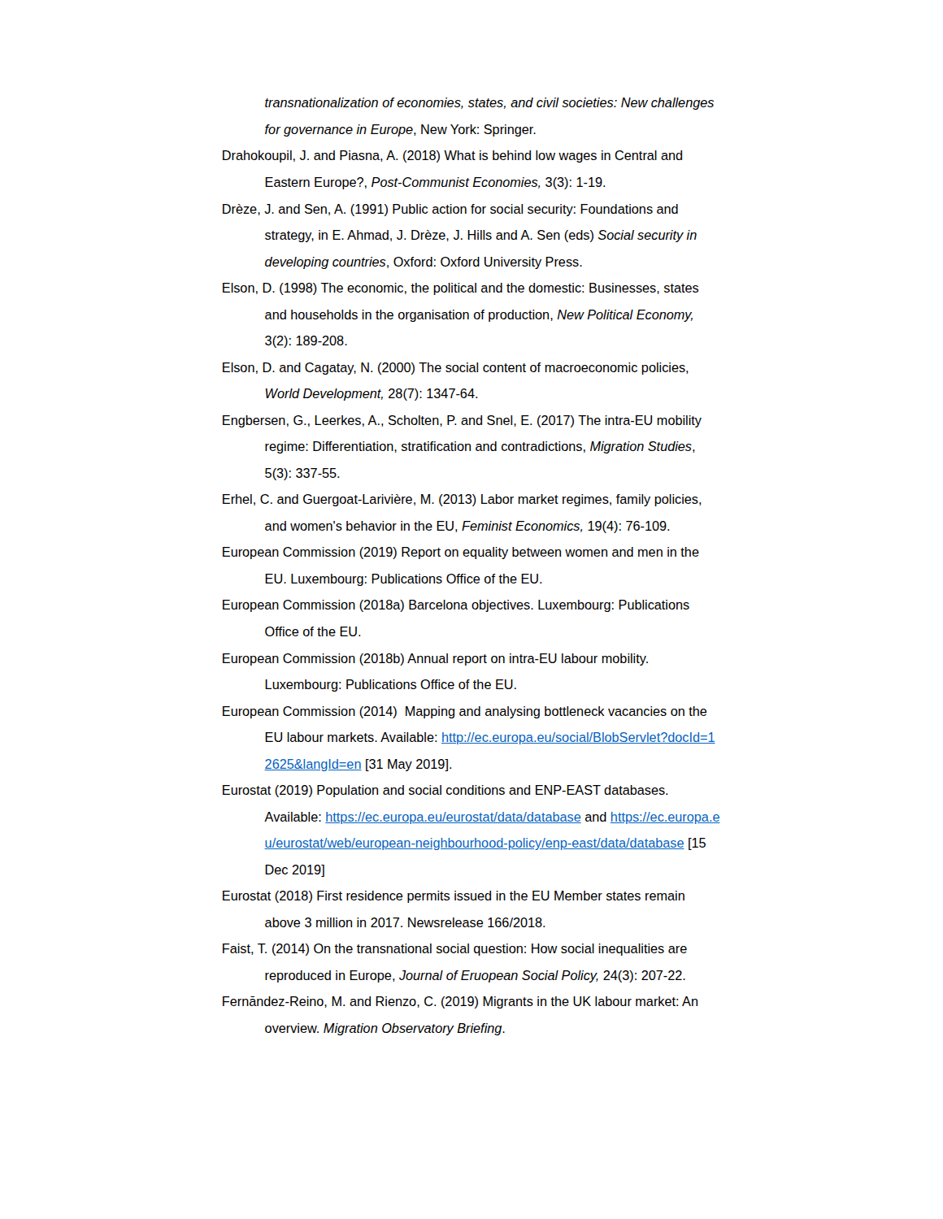transnationalization of economies, states, and civil societies: New challenges for governance in Europe, New York: Springer.
Drahokoupil, J. and Piasna, A. (2018) What is behind low wages in Central and Eastern Europe?, Post-Communist Economies, 3(3): 1-19.
Drèze, J. and Sen, A. (1991) Public action for social security: Foundations and strategy, in E. Ahmad, J. Drèze, J. Hills and A. Sen (eds) Social security in developing countries, Oxford: Oxford University Press.
Elson, D. (1998) The economic, the political and the domestic: Businesses, states and households in the organisation of production, New Political Economy, 3(2): 189-208.
Elson, D. and Cagatay, N. (2000) The social content of macroeconomic policies, World Development, 28(7): 1347-64.
Engbersen, G., Leerkes, A., Scholten, P. and Snel, E. (2017) The intra-EU mobility regime: Differentiation, stratification and contradictions, Migration Studies, 5(3): 337-55.
Erhel, C. and Guergoat-Larivière, M. (2013) Labor market regimes, family policies, and women's behavior in the EU, Feminist Economics, 19(4): 76-109.
European Commission (2019) Report on equality between women and men in the EU. Luxembourg: Publications Office of the EU.
European Commission (2018a) Barcelona objectives. Luxembourg: Publications Office of the EU.
European Commission (2018b) Annual report on intra-EU labour mobility. Luxembourg: Publications Office of the EU.
European Commission (2014) Mapping and analysing bottleneck vacancies on the EU labour markets. Available: http://ec.europa.eu/social/BlobServlet?docId=12625&langId=en [31 May 2019].
Eurostat (2019) Population and social conditions and ENP-EAST databases. Available: https://ec.europa.eu/eurostat/data/database and https://ec.europa.eu/eurostat/web/european-neighbourhood-policy/enp-east/data/database [15 Dec 2019]
Eurostat (2018) First residence permits issued in the EU Member states remain above 3 million in 2017. Newsrelease 166/2018.
Faist, T. (2014) On the transnational social question: How social inequalities are reproduced in Europe, Journal of Eruopean Social Policy, 24(3): 207-22.
Fernāndez-Reino, M. and Rienzo, C. (2019) Migrants in the UK labour market: An overview. Migration Observatory Briefing.